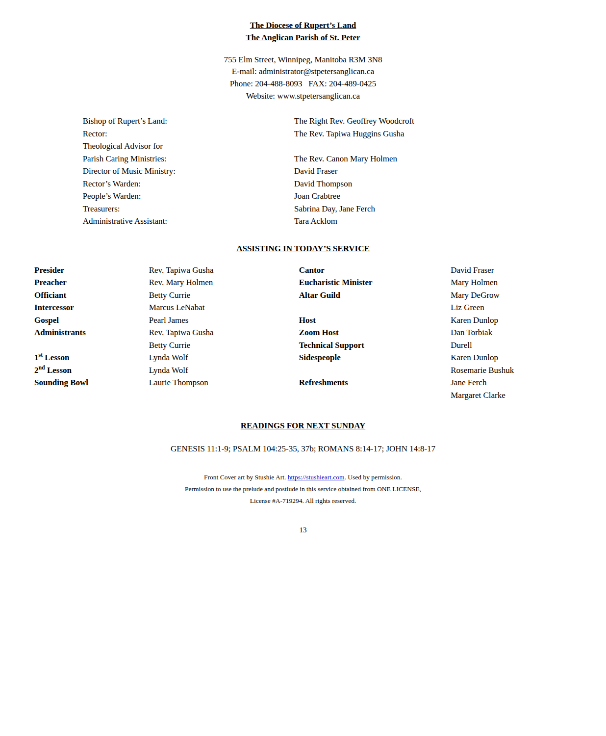The Diocese of Rupert’s Land
The Anglican Parish of St. Peter
755 Elm Street, Winnipeg, Manitoba R3M 3N8
E-mail: administrator@stpetersanglican.ca
Phone: 204-488-8093 FAX: 204-489-0425
Website: www.stpetersanglican.ca
| Bishop of Rupert’s Land: | The Right Rev. Geoffrey Woodcroft |
| Rector: | The Rev. Tapiwa Huggins Gusha |
| Theological Advisor for | |
| Parish Caring Ministries: | The Rev. Canon Mary Holmen |
| Director of Music Ministry: | David Fraser |
| Rector’s Warden: | David Thompson |
| People’s Warden: | Joan Crabtree |
| Treasurers: | Sabrina Day, Jane Ferch |
| Administrative Assistant: | Tara Acklom |
ASSISTING IN TODAY’S SERVICE
| Presider | Rev. Tapiwa Gusha | Cantor | David Fraser |
| Preacher | Rev. Mary Holmen | Eucharistic Minister | Mary Holmen |
| Officiant | Betty Currie | Altar Guild | Mary DeGrow |
| Intercessor | Marcus LeNabat | | Liz Green |
| Gospel | Pearl James | Host | Karen Dunlop |
| Administrants | Rev. Tapiwa Gusha | Zoom Host | Dan Torbiak |
| | Betty Currie | Technical Support | Durell |
| 1 st Lesson | Lynda Wolf | Sidespeople | Karen Dunlop |
| 2 nd Lesson | Lynda Wolf | | Rosemarie Bushuk |
| Sounding Bowl | Laurie Thompson | Refreshments | Jane Ferch |
| | | | Margaret Clarke |
READINGS FOR NEXT SUNDAY
GENESIS 11:1-9; PSALM 104:25-35, 37b; ROMANS 8:14-17; JOHN 14:8-17
Front Cover art by Stushie Art. https://stushieart.com. Used by permission.
Permission to use the prelude and postlude in this service obtained from ONE LICENSE,
License #A-719294. All rights reserved.
13